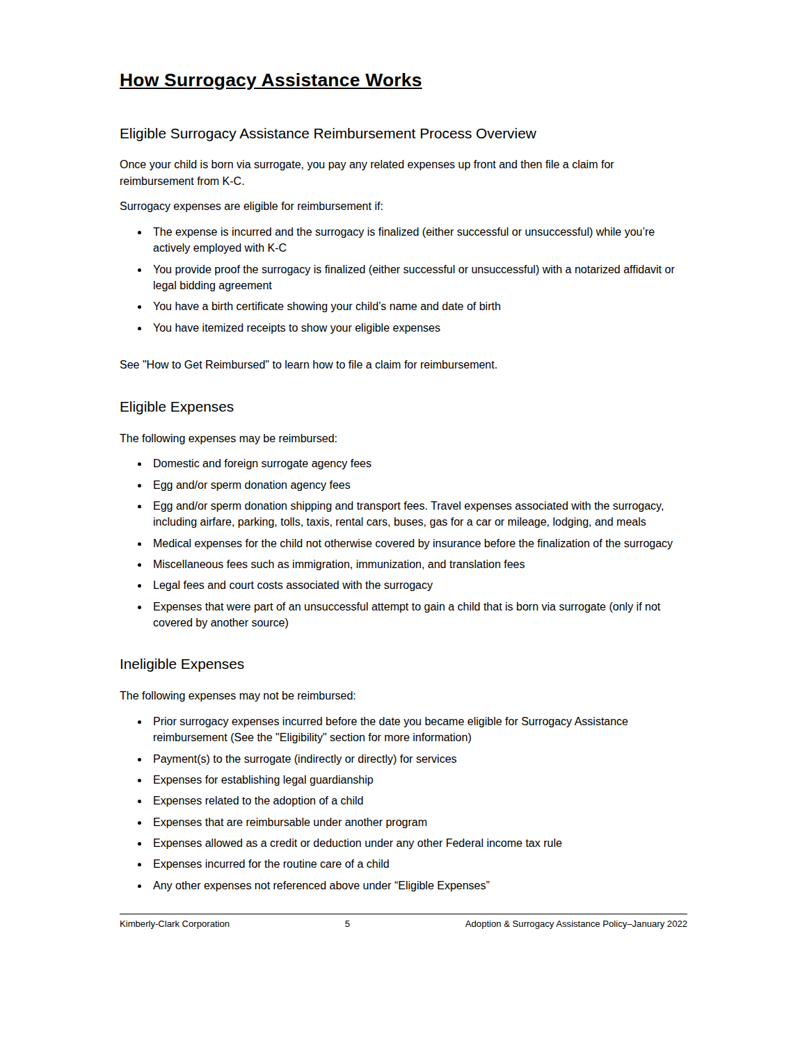How Surrogacy Assistance Works
Eligible Surrogacy Assistance Reimbursement Process Overview
Once your child is born via surrogate, you pay any related expenses up front and then file a claim for reimbursement from K-C.
Surrogacy expenses are eligible for reimbursement if:
The expense is incurred and the surrogacy is finalized (either successful or unsuccessful) while you’re actively employed with K-C
You provide proof the surrogacy is finalized (either successful or unsuccessful) with a notarized affidavit or legal bidding agreement
You have a birth certificate showing your child’s name and date of birth
You have itemized receipts to show your eligible expenses
See "How to Get Reimbursed" to learn how to file a claim for reimbursement.
Eligible Expenses
The following expenses may be reimbursed:
Domestic and foreign surrogate agency fees
Egg and/or sperm donation agency fees
Egg and/or sperm donation shipping and transport fees. Travel expenses associated with the surrogacy, including airfare, parking, tolls, taxis, rental cars, buses, gas for a car or mileage, lodging, and meals
Medical expenses for the child not otherwise covered by insurance before the finalization of the surrogacy
Miscellaneous fees such as immigration, immunization, and translation fees
Legal fees and court costs associated with the surrogacy
Expenses that were part of an unsuccessful attempt to gain a child that is born via surrogate (only if not covered by another source)
Ineligible Expenses
The following expenses may not be reimbursed:
Prior surrogacy expenses incurred before the date you became eligible for Surrogacy Assistance reimbursement (See the "Eligibility" section for more information)
Payment(s) to the surrogate (indirectly or directly) for services
Expenses for establishing legal guardianship
Expenses related to the adoption of a child
Expenses that are reimbursable under another program
Expenses allowed as a credit or deduction under any other Federal income tax rule
Expenses incurred for the routine care of a child
Any other expenses not referenced above under “Eligible Expenses”
Kimberly-Clark Corporation
5
Adoption & Surrogacy Assistance Policy–January 2022